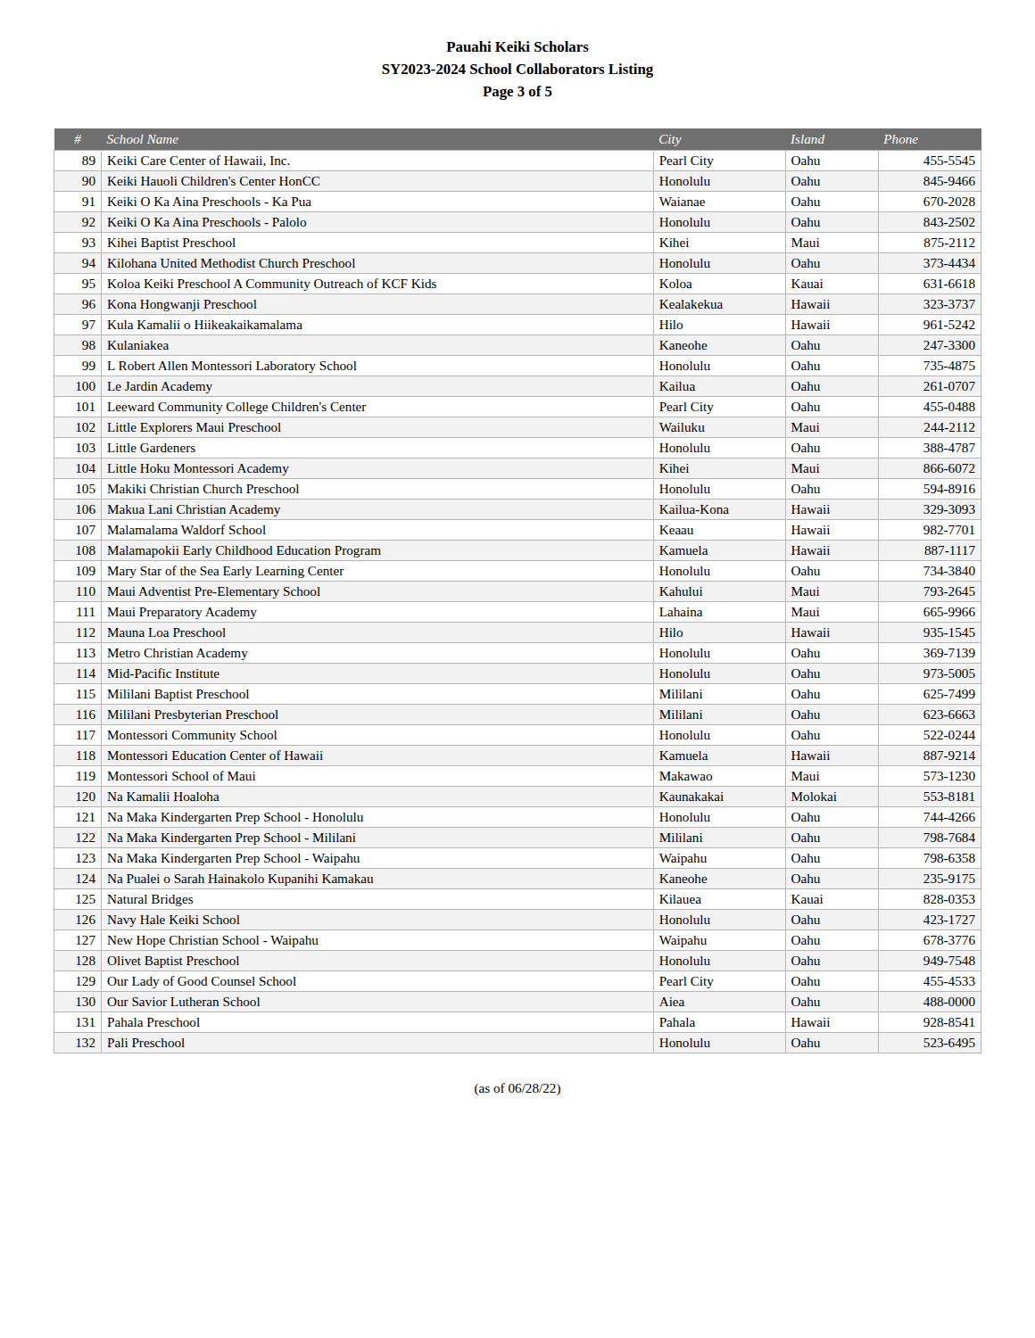Pauahi Keiki Scholars
SY2023-2024 School Collaborators Listing
Page 3 of 5
| # | School Name | City | Island | Phone |
| --- | --- | --- | --- | --- |
| 89 | Keiki Care Center of Hawaii, Inc. | Pearl City | Oahu | 455-5545 |
| 90 | Keiki Hauoli Children's Center HonCC | Honolulu | Oahu | 845-9466 |
| 91 | Keiki O Ka Aina Preschools - Ka Pua | Waianae | Oahu | 670-2028 |
| 92 | Keiki O Ka Aina Preschools - Palolo | Honolulu | Oahu | 843-2502 |
| 93 | Kihei Baptist Preschool | Kihei | Maui | 875-2112 |
| 94 | Kilohana United Methodist Church Preschool | Honolulu | Oahu | 373-4434 |
| 95 | Koloa Keiki Preschool A Community Outreach of KCF Kids | Koloa | Kauai | 631-6618 |
| 96 | Kona Hongwanji Preschool | Kealakekua | Hawaii | 323-3737 |
| 97 | Kula Kamalii o Hiikeakaikamalama | Hilo | Hawaii | 961-5242 |
| 98 | Kulaniakea | Kaneohe | Oahu | 247-3300 |
| 99 | L Robert Allen Montessori Laboratory School | Honolulu | Oahu | 735-4875 |
| 100 | Le Jardin Academy | Kailua | Oahu | 261-0707 |
| 101 | Leeward Community College Children's Center | Pearl City | Oahu | 455-0488 |
| 102 | Little Explorers Maui Preschool | Wailuku | Maui | 244-2112 |
| 103 | Little Gardeners | Honolulu | Oahu | 388-4787 |
| 104 | Little Hoku Montessori Academy | Kihei | Maui | 866-6072 |
| 105 | Makiki Christian Church Preschool | Honolulu | Oahu | 594-8916 |
| 106 | Makua Lani Christian Academy | Kailua-Kona | Hawaii | 329-3093 |
| 107 | Malamalama Waldorf School | Keaau | Hawaii | 982-7701 |
| 108 | Malamapokii Early Childhood Education Program | Kamuela | Hawaii | 887-1117 |
| 109 | Mary Star of the Sea Early Learning Center | Honolulu | Oahu | 734-3840 |
| 110 | Maui Adventist Pre-Elementary School | Kahului | Maui | 793-2645 |
| 111 | Maui Preparatory Academy | Lahaina | Maui | 665-9966 |
| 112 | Mauna Loa Preschool | Hilo | Hawaii | 935-1545 |
| 113 | Metro Christian Academy | Honolulu | Oahu | 369-7139 |
| 114 | Mid-Pacific Institute | Honolulu | Oahu | 973-5005 |
| 115 | Mililani Baptist Preschool | Mililani | Oahu | 625-7499 |
| 116 | Mililani Presbyterian Preschool | Mililani | Oahu | 623-6663 |
| 117 | Montessori Community School | Honolulu | Oahu | 522-0244 |
| 118 | Montessori Education Center of Hawaii | Kamuela | Hawaii | 887-9214 |
| 119 | Montessori School of Maui | Makawao | Maui | 573-1230 |
| 120 | Na Kamalii Hoaloha | Kaunakakai | Molokai | 553-8181 |
| 121 | Na Maka Kindergarten Prep School - Honolulu | Honolulu | Oahu | 744-4266 |
| 122 | Na Maka Kindergarten Prep School - Mililani | Mililani | Oahu | 798-7684 |
| 123 | Na Maka Kindergarten Prep School - Waipahu | Waipahu | Oahu | 798-6358 |
| 124 | Na Pualei o Sarah Hainakolo Kupanihi Kamakau | Kaneohe | Oahu | 235-9175 |
| 125 | Natural Bridges | Kilauea | Kauai | 828-0353 |
| 126 | Navy Hale Keiki School | Honolulu | Oahu | 423-1727 |
| 127 | New Hope Christian School - Waipahu | Waipahu | Oahu | 678-3776 |
| 128 | Olivet Baptist Preschool | Honolulu | Oahu | 949-7548 |
| 129 | Our Lady of Good Counsel School | Pearl City | Oahu | 455-4533 |
| 130 | Our Savior Lutheran School | Aiea | Oahu | 488-0000 |
| 131 | Pahala Preschool | Pahala | Hawaii | 928-8541 |
| 132 | Pali Preschool | Honolulu | Oahu | 523-6495 |
(as of 06/28/22)